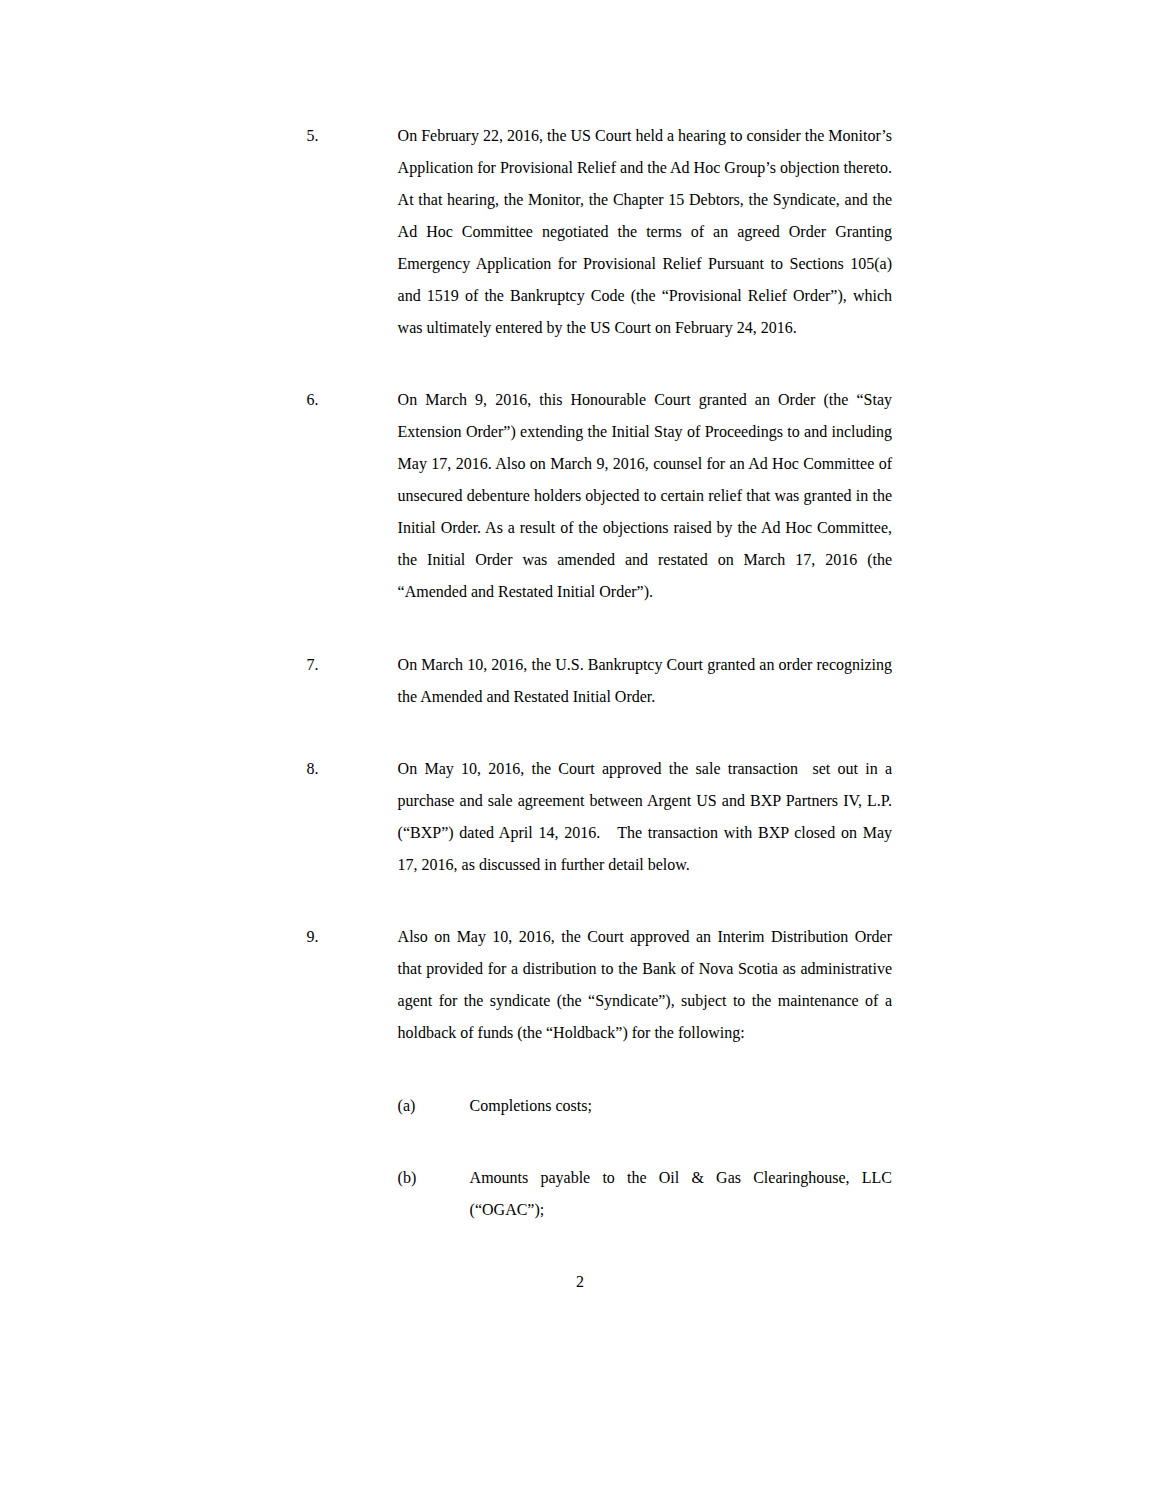On February 22, 2016, the US Court held a hearing to consider the Monitor’s Application for Provisional Relief and the Ad Hoc Group’s objection thereto. At that hearing, the Monitor, the Chapter 15 Debtors, the Syndicate, and the Ad Hoc Committee negotiated the terms of an agreed Order Granting Emergency Application for Provisional Relief Pursuant to Sections 105(a) and 1519 of the Bankruptcy Code (the “Provisional Relief Order”), which was ultimately entered by the US Court on February 24, 2016.
On March 9, 2016, this Honourable Court granted an Order (the “Stay Extension Order”) extending the Initial Stay of Proceedings to and including May 17, 2016. Also on March 9, 2016, counsel for an Ad Hoc Committee of unsecured debenture holders objected to certain relief that was granted in the Initial Order. As a result of the objections raised by the Ad Hoc Committee, the Initial Order was amended and restated on March 17, 2016 (the “Amended and Restated Initial Order”).
On March 10, 2016, the U.S. Bankruptcy Court granted an order recognizing the Amended and Restated Initial Order.
On May 10, 2016, the Court approved the sale transaction set out in a purchase and sale agreement between Argent US and BXP Partners IV, L.P. (“BXP”) dated April 14, 2016. The transaction with BXP closed on May 17, 2016, as discussed in further detail below.
Also on May 10, 2016, the Court approved an Interim Distribution Order that provided for a distribution to the Bank of Nova Scotia as administrative agent for the syndicate (the “Syndicate”), subject to the maintenance of a holdback of funds (the “Holdback”) for the following:
Completions costs;
Amounts payable to the Oil & Gas Clearinghouse, LLC (“OGAC”);
2